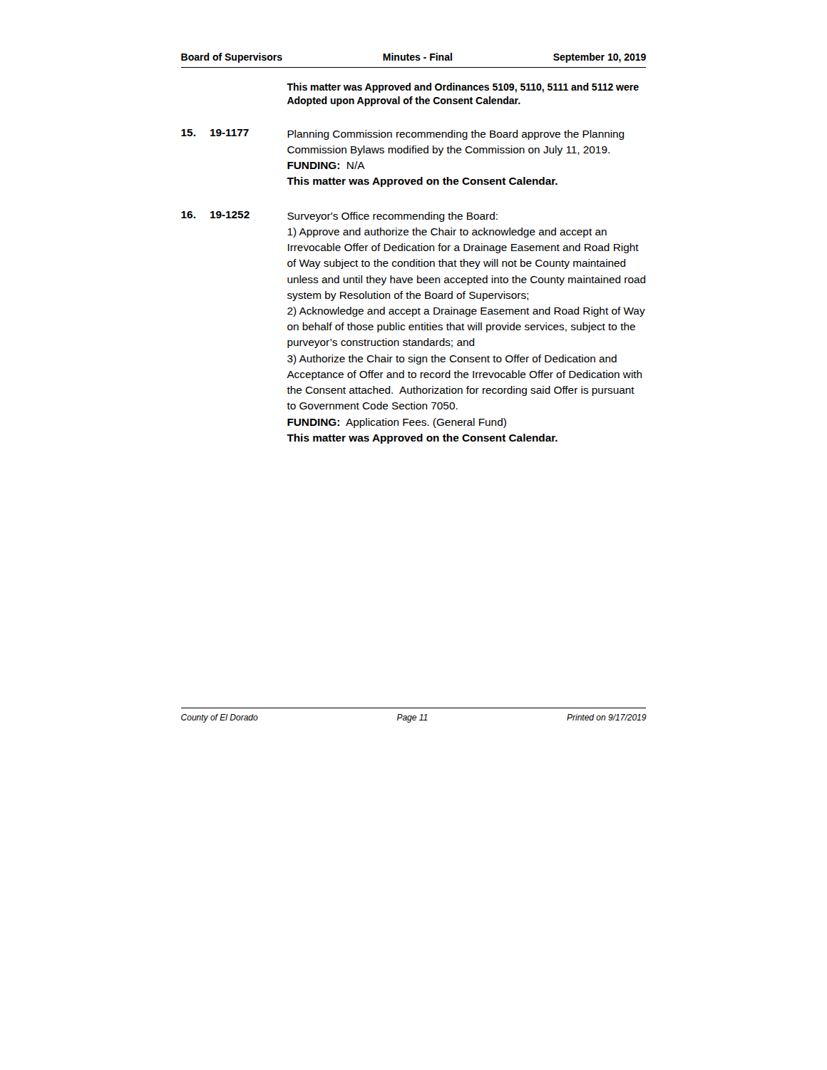Board of Supervisors
Minutes - Final
September 10, 2019
This matter was Approved and Ordinances 5109, 5110, 5111 and 5112 were
Adopted upon Approval of the Consent Calendar.
15. 19-1177
Planning Commission recommending the Board approve the Planning Commission Bylaws modified by the Commission on July 11, 2019.
FUNDING: N/A
This matter was Approved on the Consent Calendar.
16. 19-1252
Surveyor's Office recommending the Board:
1) Approve and authorize the Chair to acknowledge and accept an Irrevocable Offer of Dedication for a Drainage Easement and Road Right of Way subject to the condition that they will not be County maintained unless and until they have been accepted into the County maintained road system by Resolution of the Board of Supervisors;
2) Acknowledge and accept a Drainage Easement and Road Right of Way on behalf of those public entities that will provide services, subject to the purveyor’s construction standards; and
3) Authorize the Chair to sign the Consent to Offer of Dedication and Acceptance of Offer and to record the Irrevocable Offer of Dedication with the Consent attached. Authorization for recording said Offer is pursuant to Government Code Section 7050.
FUNDING: Application Fees. (General Fund)
This matter was Approved on the Consent Calendar.
County of El Dorado
Page 11
Printed on 9/17/2019